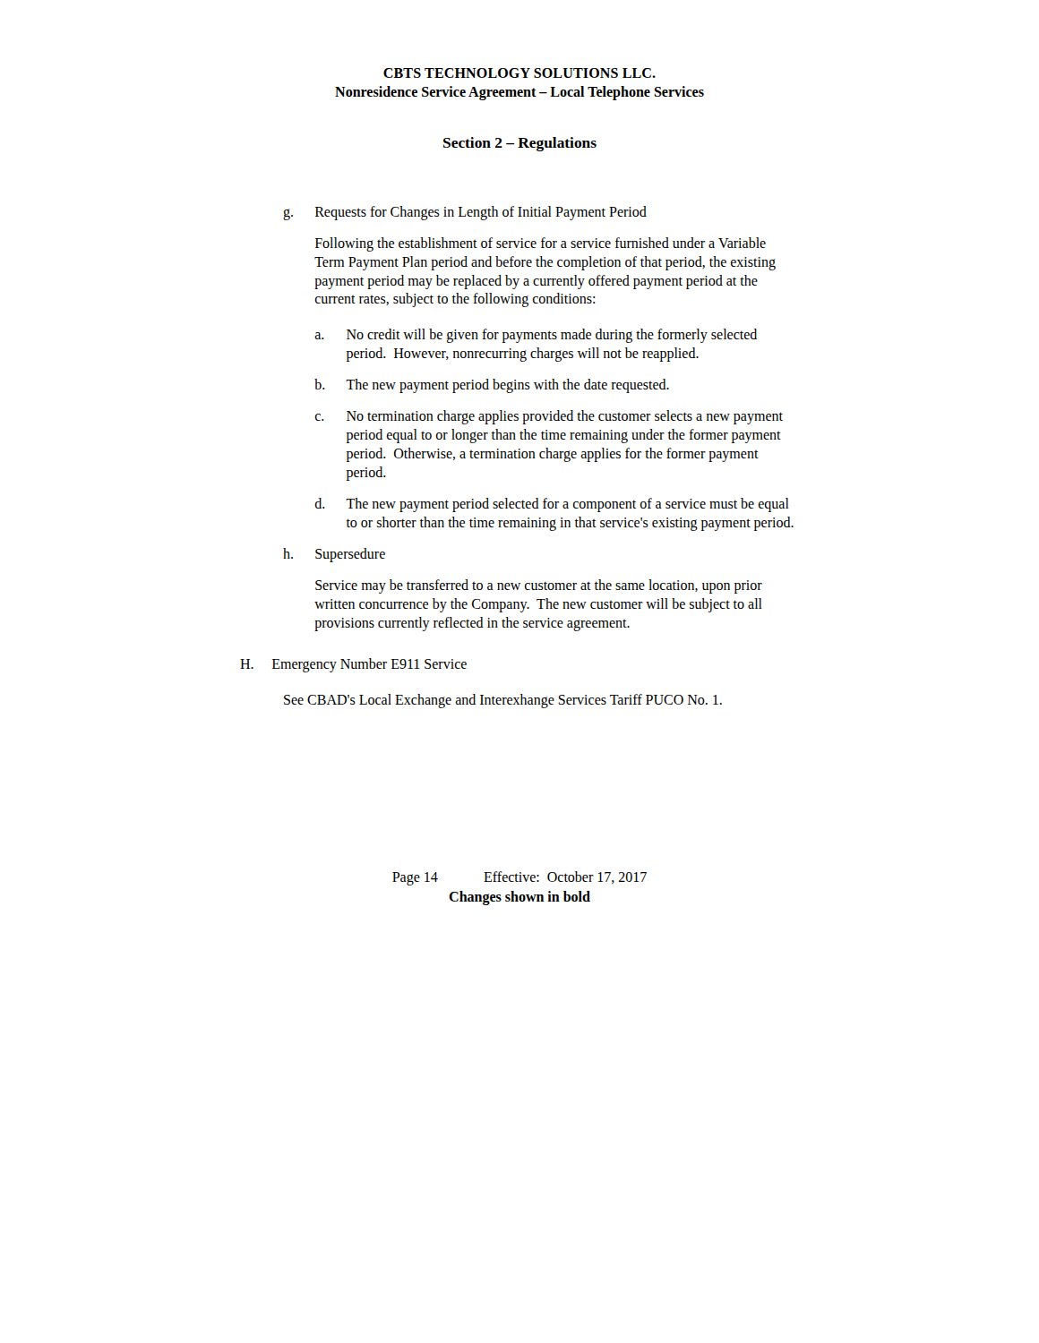CBTS TECHNOLOGY SOLUTIONS LLC.
Nonresidence Service Agreement – Local Telephone Services
Section 2 – Regulations
g.
Requests for Changes in Length of Initial Payment Period
Following the establishment of service for a service furnished under a Variable Term Payment Plan period and before the completion of that period, the existing payment period may be replaced by a currently offered payment period at the current rates, subject to the following conditions:
a.
No credit will be given for payments made during the formerly selected period. However, nonrecurring charges will not be reapplied.
b.
The new payment period begins with the date requested.
c.
No termination charge applies provided the customer selects a new payment period equal to or longer than the time remaining under the former payment period. Otherwise, a termination charge applies for the former payment period.
d.
The new payment period selected for a component of a service must be equal to or shorter than the time remaining in that service's existing payment period.
h.
Supersedure
Service may be transferred to a new customer at the same location, upon prior written concurrence by the Company. The new customer will be subject to all provisions currently reflected in the service agreement.
H.
Emergency Number E911 Service
See CBAD's Local Exchange and Interexhange Services Tariff PUCO No. 1.
Page 14 Effective: October 17, 2017
Changes shown in bold